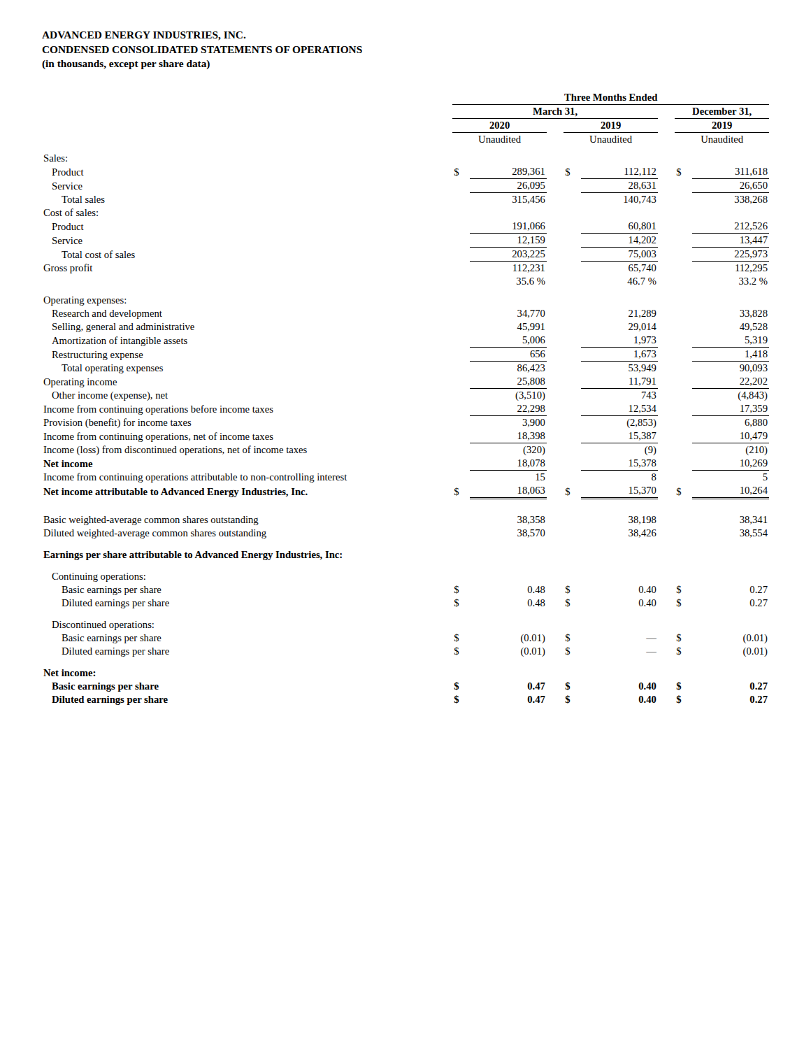ADVANCED ENERGY INDUSTRIES, INC.
CONDENSED CONSOLIDATED STATEMENTS OF OPERATIONS
(in thousands, except per share data)
| | Three Months Ended |
| | March 31, | | December 31, |
| | 2020 | | 2019 | | 2019 |
| | Unaudited | | Unaudited | | Unaudited |
| Sales: | |
| Product | $ | 289,361 | | $ | 112,112 | | $ | 311,618 |
| Service | | 26,095 | | | 28,631 | | | 26,650 |
| Total sales | | 315,456 | | | 140,743 | | | 338,268 |
| Cost of sales: | |
| Product | | 191,066 | | | 60,801 | | | 212,526 |
| Service | | 12,159 | | | 14,202 | | | 13,447 |
| Total cost of sales | | 203,225 | | | 75,003 | | | 225,973 |
| Gross profit | | 112,231 | | | 65,740 | | | 112,295 |
| | | 35.6 % | | | 46.7 % | | | 33.2 % |
| Operating expenses: | |
| Research and development | | 34,770 | | | 21,289 | | | 33,828 |
| Selling, general and administrative | | 45,991 | | | 29,014 | | | 49,528 |
| Amortization of intangible assets | | 5,006 | | | 1,973 | | | 5,319 |
| Restructuring expense | | 656 | | | 1,673 | | | 1,418 |
| Total operating expenses | | 86,423 | | | 53,949 | | | 90,093 |
| Operating income | | 25,808 | | | 11,791 | | | 22,202 |
| Other income (expense), net | | (3,510) | | | 743 | | | (4,843) |
| Income from continuing operations before income taxes | | 22,298 | | | 12,534 | | | 17,359 |
| Provision (benefit) for income taxes | | 3,900 | | | (2,853) | | | 6,880 |
| Income from continuing operations, net of income taxes | | 18,398 | | | 15,387 | | | 10,479 |
| Income (loss) from discontinued operations, net of income taxes | | (320) | | | (9) | | | (210) |
| Net income | | 18,078 | | | 15,378 | | | 10,269 |
| Income from continuing operations attributable to non-controlling interest | | 15 | | | 8 | | | 5 |
| Net income attributable to Advanced Energy Industries, Inc. | $ | 18,063 | | $ | 15,370 | | $ | 10,264 |
| Basic weighted-average common shares outstanding | | 38,358 | | | 38,198 | | | 38,341 |
| Diluted weighted-average common shares outstanding | | 38,570 | | | 38,426 | | | 38,554 |
| Earnings per share attributable to Advanced Energy Industries, Inc: | |
| Continuing operations: | |
| Basic earnings per share | $ | 0.48 | | $ | 0.40 | | $ | 0.27 |
| Diluted earnings per share | $ | 0.48 | | $ | 0.40 | | $ | 0.27 |
| Discontinued operations: | |
| Basic earnings per share | $ | (0.01) | | $ | — | | $ | (0.01) |
| Diluted earnings per share | $ | (0.01) | | $ | — | | $ | (0.01) |
| Net income: | |
| Basic earnings per share | $ | 0.47 | | $ | 0.40 | | $ | 0.27 |
| Diluted earnings per share | $ | 0.47 | | $ | 0.40 | | $ | 0.27 |